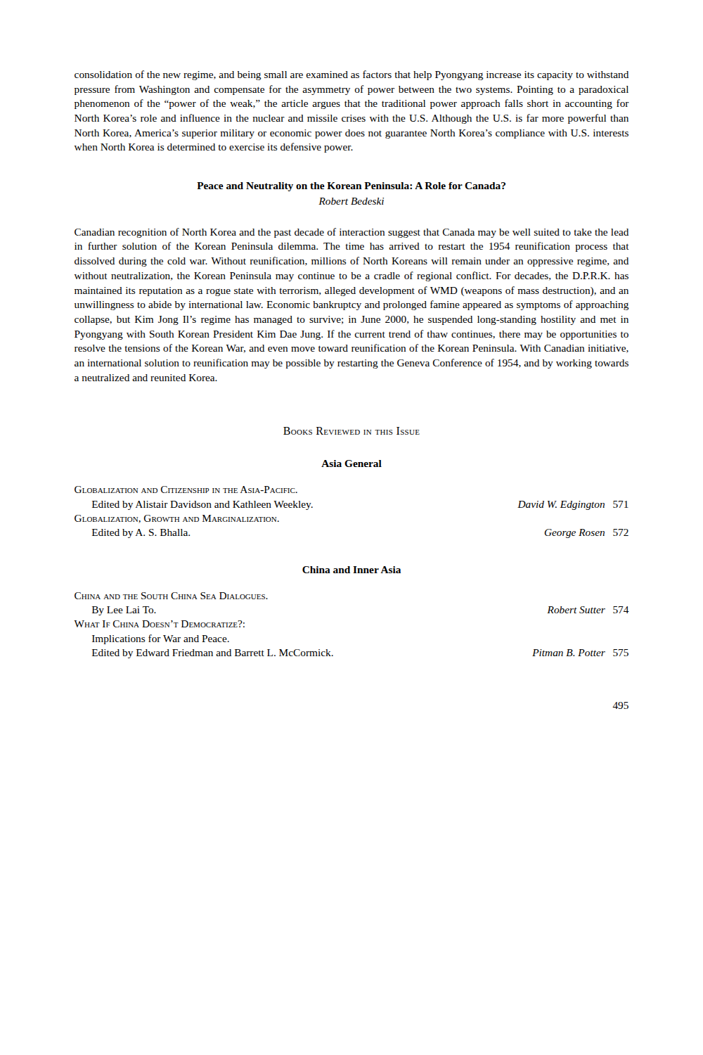consolidation of the new regime, and being small are examined as factors that help Pyongyang increase its capacity to withstand pressure from Washington and compensate for the asymmetry of power between the two systems. Pointing to a paradoxical phenomenon of the “power of the weak,” the article argues that the traditional power approach falls short in accounting for North Korea’s role and influence in the nuclear and missile crises with the U.S. Although the U.S. is far more powerful than North Korea, America’s superior military or economic power does not guarantee North Korea’s compliance with U.S. interests when North Korea is determined to exercise its defensive power.
Peace and Neutrality on the Korean Peninsula: A Role for Canada?
Robert Bedeski
Canadian recognition of North Korea and the past decade of interaction suggest that Canada may be well suited to take the lead in further solution of the Korean Peninsula dilemma. The time has arrived to restart the 1954 reunification process that dissolved during the cold war. Without reunification, millions of North Koreans will remain under an oppressive regime, and without neutralization, the Korean Peninsula may continue to be a cradle of regional conflict. For decades, the D.P.R.K. has maintained its reputation as a rogue state with terrorism, alleged development of WMD (weapons of mass destruction), and an unwillingness to abide by international law. Economic bankruptcy and prolonged famine appeared as symptoms of approaching collapse, but Kim Jong Il’s regime has managed to survive; in June 2000, he suspended long-standing hostility and met in Pyongyang with South Korean President Kim Dae Jung. If the current trend of thaw continues, there may be opportunities to resolve the tensions of the Korean War, and even move toward reunification of the Korean Peninsula. With Canadian initiative, an international solution to reunification may be possible by restarting the Geneva Conference of 1954, and by working towards a neutralized and reunited Korea.
Books Reviewed in this Issue
Asia General
| Globalization and Citizenship in the Asia-Pacific. |
| Edited by Alistair Davidson and Kathleen Weekley. | David W. Edgington | 571 |
| Globalization, Growth and Marginalization. |
| Edited by A. S. Bhalla. | George Rosen | 572 |
China and Inner Asia
| China and the South China Sea Dialogues. |
| By Lee Lai To. | Robert Sutter | 574 |
| What If China Doesn’t Democratize?: |
| Implications for War and Peace. |
| Edited by Edward Friedman and Barrett L. McCormick. | Pitman B. Potter | 575 |
495